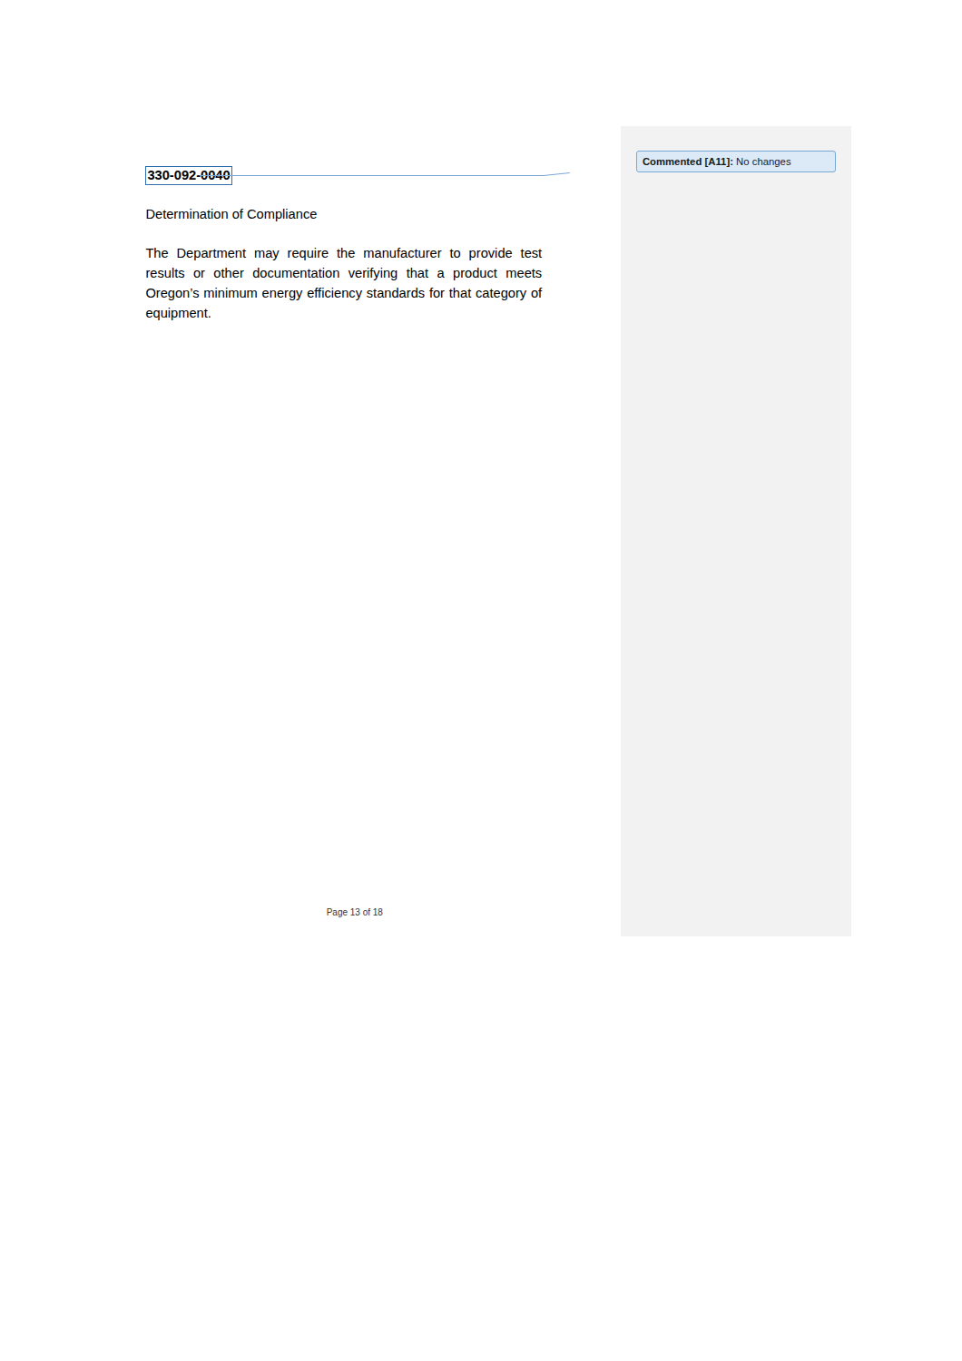Commented [A11]: No changes
330-092-0040
Determination of Compliance
The Department may require the manufacturer to provide test results or other documentation verifying that a product meets Oregon’s minimum energy efficiency standards for that category of equipment.
Page 13 of 18